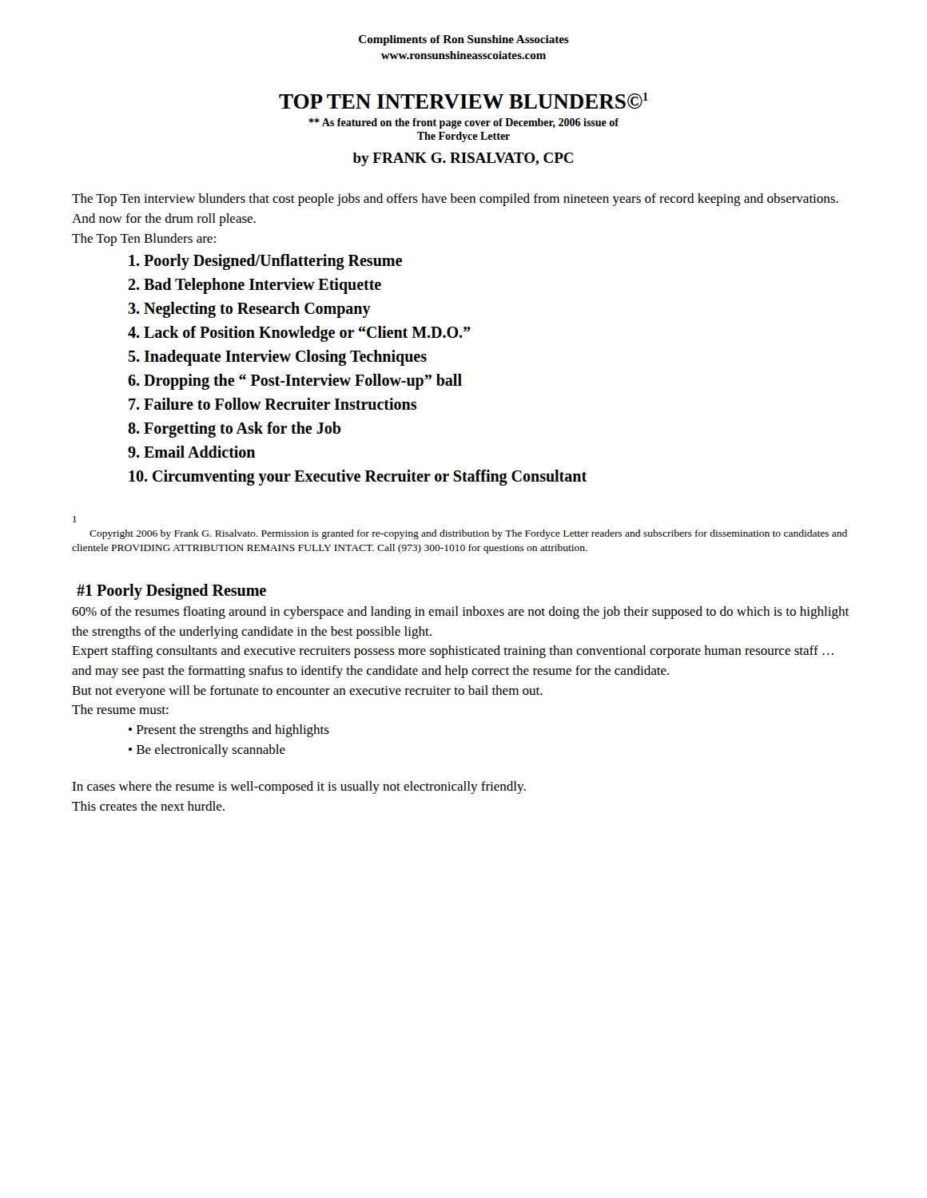Compliments of Ron Sunshine Associates
www.ronsunshineasscoiates.com
TOP TEN INTERVIEW BLUNDERS©1
** As featured on the front page cover of December, 2006 issue of
The Fordyce Letter
by FRANK G. RISALVATO, CPC
The Top Ten interview blunders that cost people jobs and offers have been compiled from nineteen years of record keeping and observations.
And now for the drum roll please.
The Top Ten Blunders are:
Poorly Designed/Unflattering Resume
Bad Telephone Interview Etiquette
Neglecting to Research Company
Lack of Position Knowledge or “Client M.D.O.”
Inadequate Interview Closing Techniques
Dropping the “ Post-Interview Follow-up” ball
Failure to Follow Recruiter Instructions
Forgetting to Ask for the Job
Email Addiction
Circumventing your Executive Recruiter or Staffing Consultant
1
Copyright 2006 by Frank G. Risalvato. Permission is granted for re-copying and distribution by The Fordyce Letter readers and subscribers for dissemination to candidates and clientele PROVIDING ATTRIBUTION REMAINS FULLY INTACT. Call (973) 300-1010 for questions on attribution.
#1 Poorly Designed Resume
60% of the resumes floating around in cyberspace and landing in email inboxes are not doing the job their supposed to do which is to highlight the strengths of the underlying candidate in the best possible light.
Expert staffing consultants and executive recruiters possess more sophisticated training than conventional corporate human resource staff … and may see past the formatting snafus to identify the candidate and help correct the resume for the candidate.
But not everyone will be fortunate to encounter an executive recruiter to bail them out.
The resume must:
Present the strengths and highlights
Be electronically scannable
In cases where the resume is well-composed it is usually not electronically friendly.
This creates the next hurdle.